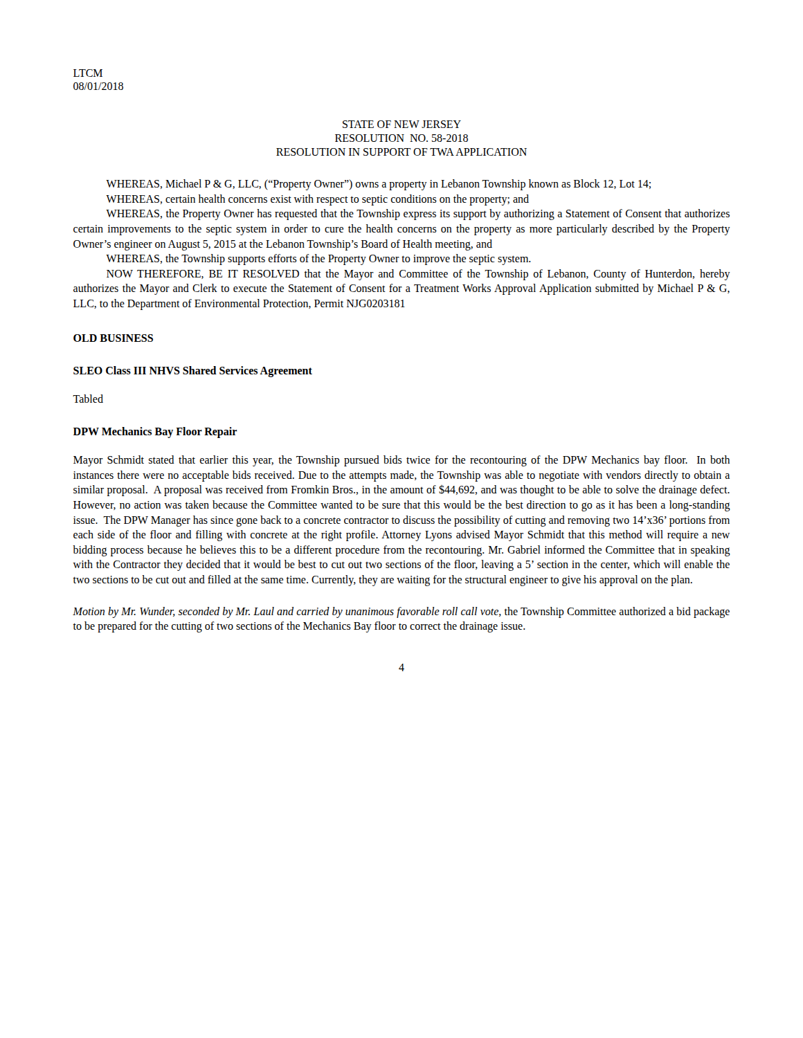LTCM
08/01/2018
STATE OF NEW JERSEY
RESOLUTION NO. 58-2018
RESOLUTION IN SUPPORT OF TWA APPLICATION
WHEREAS, Michael P & G, LLC, (“Property Owner”) owns a property in Lebanon Township known as Block 12, Lot 14;
WHEREAS, certain health concerns exist with respect to septic conditions on the property; and
WHEREAS, the Property Owner has requested that the Township express its support by authorizing a Statement of Consent that authorizes certain improvements to the septic system in order to cure the health concerns on the property as more particularly described by the Property Owner’s engineer on August 5, 2015 at the Lebanon Township’s Board of Health meeting, and
WHEREAS, the Township supports efforts of the Property Owner to improve the septic system.
NOW THEREFORE, BE IT RESOLVED that the Mayor and Committee of the Township of Lebanon, County of Hunterdon, hereby authorizes the Mayor and Clerk to execute the Statement of Consent for a Treatment Works Approval Application submitted by Michael P & G, LLC, to the Department of Environmental Protection, Permit NJG0203181
OLD BUSINESS
SLEO Class III NHVS Shared Services Agreement
Tabled
DPW Mechanics Bay Floor Repair
Mayor Schmidt stated that earlier this year, the Township pursued bids twice for the recontouring of the DPW Mechanics bay floor. In both instances there were no acceptable bids received. Due to the attempts made, the Township was able to negotiate with vendors directly to obtain a similar proposal. A proposal was received from Fromkin Bros., in the amount of $44,692, and was thought to be able to solve the drainage defect. However, no action was taken because the Committee wanted to be sure that this would be the best direction to go as it has been a long-standing issue. The DPW Manager has since gone back to a concrete contractor to discuss the possibility of cutting and removing two 14’x36’ portions from each side of the floor and filling with concrete at the right profile. Attorney Lyons advised Mayor Schmidt that this method will require a new bidding process because he believes this to be a different procedure from the recontouring. Mr. Gabriel informed the Committee that in speaking with the Contractor they decided that it would be best to cut out two sections of the floor, leaving a 5’ section in the center, which will enable the two sections to be cut out and filled at the same time. Currently, they are waiting for the structural engineer to give his approval on the plan.
Motion by Mr. Wunder, seconded by Mr. Laul and carried by unanimous favorable roll call vote, the Township Committee authorized a bid package to be prepared for the cutting of two sections of the Mechanics Bay floor to correct the drainage issue.
4